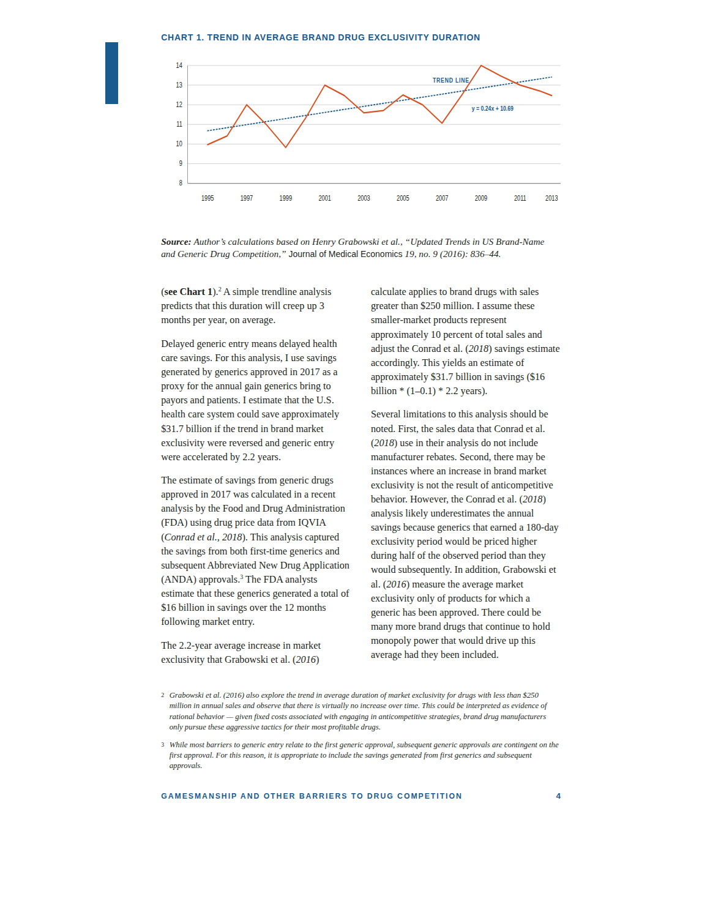Chart 1. Trend in Average Brand Drug Exclusivity Duration
14 13 12 11 10 9 8 1995 1997 1999 2001 2003 2005 2007 2009 2011 2013 TREND LINE y = 0.24x + 10.69
Source: Author’s calculations based on Henry Grabowski et al., “Updated Trends in US Brand-Name and Generic Drug Competition,” Journal of Medical Economics 19, no. 9 (2016): 836–44.
(see Chart 1).2 A simple trendline analysis predicts that this duration will creep up 3 months per year, on average.
Delayed generic entry means delayed health care savings. For this analysis, I use savings generated by generics approved in 2017 as a proxy for the annual gain generics bring to payors and patients. I estimate that the U.S. health care system could save approximately $31.7 billion if the trend in brand market exclusivity were reversed and generic entry were accelerated by 2.2 years.
The estimate of savings from generic drugs approved in 2017 was calculated in a recent analysis by the Food and Drug Administration (FDA) using drug price data from IQVIA (Conrad et al., 2018). This analysis captured the savings from both first-time generics and subsequent Abbreviated New Drug Application (ANDA) approvals.3 The FDA analysts estimate that these generics generated a total of $16 billion in savings over the 12 months following market entry.
The 2.2-year average increase in market exclusivity that Grabowski et al. (2016) calculate applies to brand drugs with sales greater than $250 million. I assume these smaller-market products represent approximately 10 percent of total sales and adjust the Conrad et al. (2018) savings estimate accordingly. This yields an estimate of approximately $31.7 billion in savings ($16 billion * (1–0.1) * 2.2 years).
Several limitations to this analysis should be noted. First, the sales data that Conrad et al. (2018) use in their analysis do not include manufacturer rebates. Second, there may be instances where an increase in brand market exclusivity is not the result of anticompetitive behavior. However, the Conrad et al. (2018) analysis likely underestimates the annual savings because generics that earned a 180-day exclusivity period would be priced higher during half of the observed period than they would subsequently. In addition, Grabowski et al. (2016) measure the average market exclusivity only of products for which a generic has been approved. There could be many more brand drugs that continue to hold monopoly power that would drive up this average had they been included.
2
Grabowski et al. (2016) also explore the trend in average duration of market exclusivity for drugs with less than $250 million in annual sales and observe that there is virtually no increase over time. This could be interpreted as evidence of rational behavior — given fixed costs associated with engaging in anticompetitive strategies, brand drug manufacturers only pursue these aggressive tactics for their most profitable drugs.
3
While most barriers to generic entry relate to the first generic approval, subsequent generic approvals are contingent on the first approval. For this reason, it is appropriate to include the savings generated from first generics and subsequent approvals.
Gamesmanship and Other Barriers to Drug Competition
4